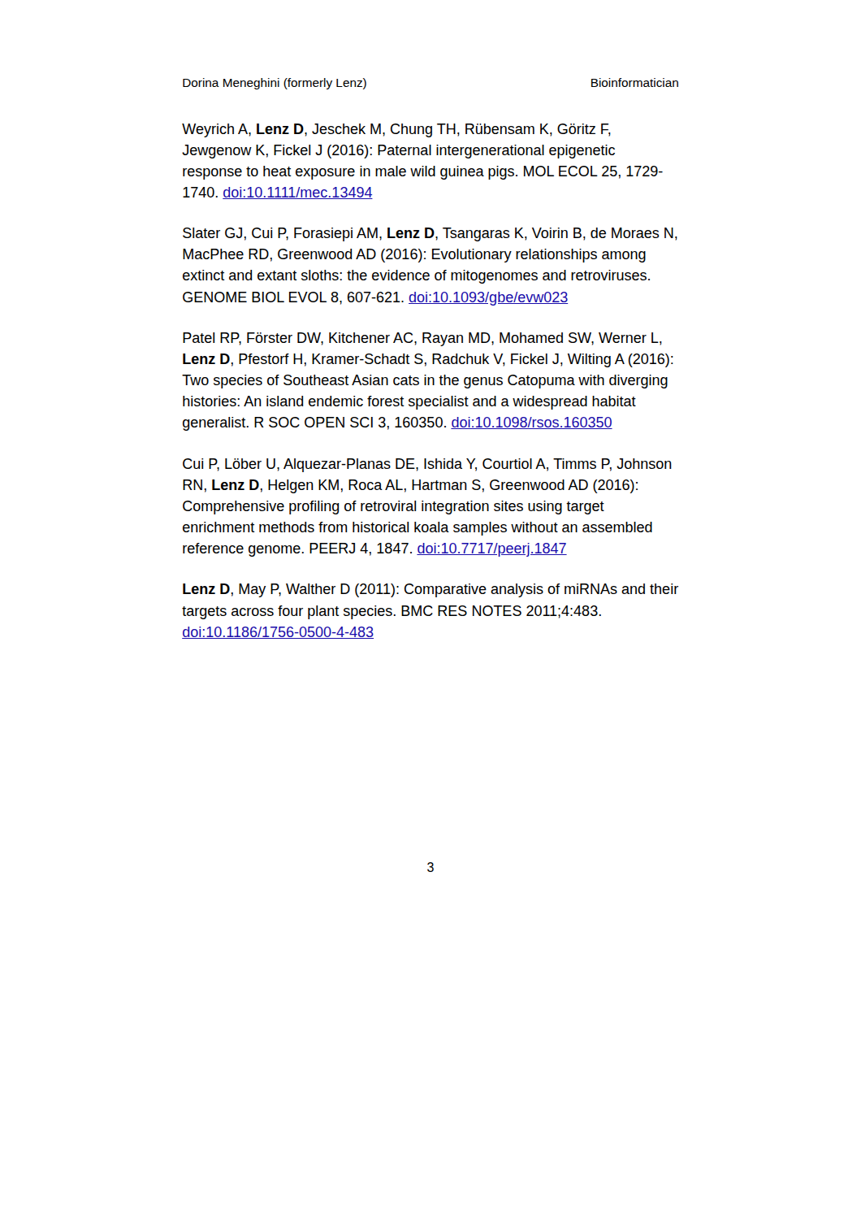Dorina Meneghini (formerly Lenz)
Bioinformatician
Weyrich A, Lenz D, Jeschek M, Chung TH, Rübensam K, Göritz F, Jewgenow K, Fickel J (2016): Paternal intergenerational epigenetic response to heat exposure in male wild guinea pigs. MOL ECOL 25, 1729-1740. doi:10.1111/mec.13494
Slater GJ, Cui P, Forasiepi AM, Lenz D, Tsangaras K, Voirin B, de Moraes N, MacPhee RD, Greenwood AD (2016): Evolutionary relationships among extinct and extant sloths: the evidence of mitogenomes and retroviruses. GENOME BIOL EVOL 8, 607-621. doi:10.1093/gbe/evw023
Patel RP, Förster DW, Kitchener AC, Rayan MD, Mohamed SW, Werner L, Lenz D, Pfestorf H, Kramer-Schadt S, Radchuk V, Fickel J, Wilting A (2016): Two species of Southeast Asian cats in the genus Catopuma with diverging histories: An island endemic forest specialist and a widespread habitat generalist. R SOC OPEN SCI 3, 160350. doi:10.1098/rsos.160350
Cui P, Löber U, Alquezar-Planas DE, Ishida Y, Courtiol A, Timms P, Johnson RN, Lenz D, Helgen KM, Roca AL, Hartman S, Greenwood AD (2016): Comprehensive profiling of retroviral integration sites using target enrichment methods from historical koala samples without an assembled reference genome. PEERJ 4, 1847. doi:10.7717/peerj.1847
Lenz D, May P, Walther D (2011): Comparative analysis of miRNAs and their targets across four plant species. BMC RES NOTES 2011;4:483. doi:10.1186/1756-0500-4-483
3